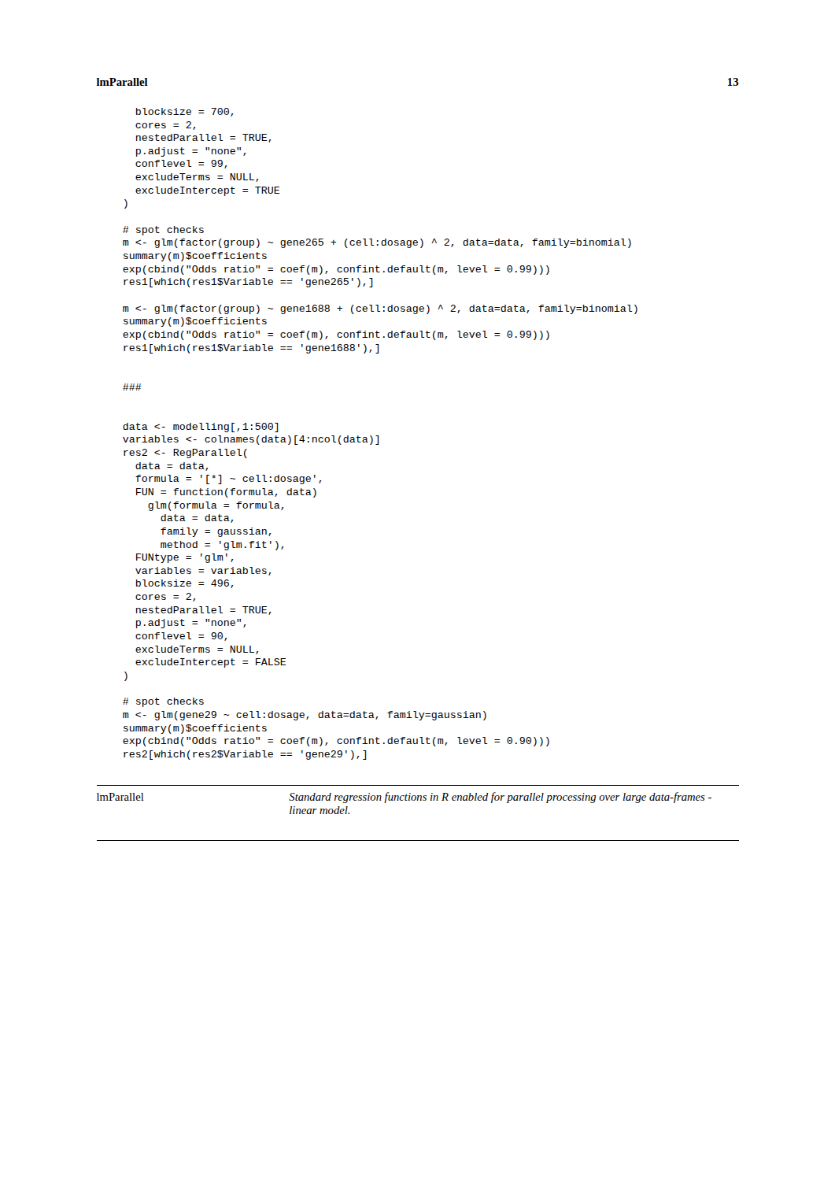lmParallel 13
  blocksize = 700,
  cores = 2,
  nestedParallel = TRUE,
  p.adjust = "none",
  conflevel = 99,
  excludeTerms = NULL,
  excludeIntercept = TRUE
)

# spot checks
m <- glm(factor(group) ~ gene265 + (cell:dosage) ^ 2, data=data, family=binomial)
summary(m)$coefficients
exp(cbind("Odds ratio" = coef(m), confint.default(m, level = 0.99)))
res1[which(res1$Variable == 'gene265'),]

m <- glm(factor(group) ~ gene1688 + (cell:dosage) ^ 2, data=data, family=binomial)
summary(m)$coefficients
exp(cbind("Odds ratio" = coef(m), confint.default(m, level = 0.99)))
res1[which(res1$Variable == 'gene1688'),]


###


data <- modelling[,1:500]
variables <- colnames(data)[4:ncol(data)]
res2 <- RegParallel(
  data = data,
  formula = '[*] ~ cell:dosage',
  FUN = function(formula, data)
    glm(formula = formula,
      data = data,
      family = gaussian,
      method = 'glm.fit'),
  FUNtype = 'glm',
  variables = variables,
  blocksize = 496,
  cores = 2,
  nestedParallel = TRUE,
  p.adjust = "none",
  conflevel = 90,
  excludeTerms = NULL,
  excludeIntercept = FALSE
)

# spot checks
m <- glm(gene29 ~ cell:dosage, data=data, family=gaussian)
summary(m)$coefficients
exp(cbind("Odds ratio" = coef(m), confint.default(m, level = 0.90)))
res2[which(res2$Variable == 'gene29'),]
lmParallel
Standard regression functions in R enabled for parallel processing over large data-frames - linear model.